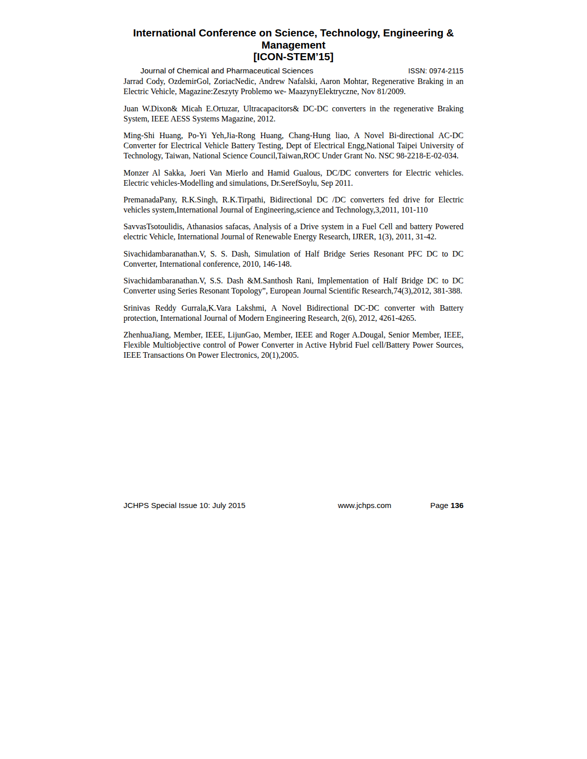International Conference on Science, Technology, Engineering & Management
[ICON-STEM’15]
Journal of Chemical and Pharmaceutical Sciences ISSN: 0974-2115
Jarrad Cody, OzdemirGol, ZoriacNedic, Andrew Nafalski, Aaron Mohtar, Regenerative Braking in an Electric Vehicle, Magazine:Zeszyty Problemo we- MaazynyElektryczne, Nov 81/2009.
Juan W.Dixon& Micah E.Ortuzar, Ultracapacitors& DC-DC converters in the regenerative Braking System, IEEE AESS Systems Magazine, 2012.
Ming-Shi Huang, Po-Yi Yeh,Jia-Rong Huang, Chang-Hung liao, A Novel Bi-directional AC-DC Converter for Electrical Vehicle Battery Testing, Dept of Electrical Engg,National Taipei University of Technology, Taiwan, National Science Council,Taiwan,ROC Under Grant No. NSC 98-2218-E-02-034.
Monzer Al Sakka, Joeri Van Mierlo and Hamid Gualous, DC/DC converters for Electric vehicles. Electric vehicles-Modelling and simulations, Dr.SerefSoylu, Sep 2011.
PremanadaPany, R.K.Singh, R.K.Tirpathi, Bidirectional DC /DC converters fed drive for Electric vehicles system,International Journal of Engineering,science and Technology,3,2011, 101-110
SavvasTsotoulidis, Athanasios safacas, Analysis of a Drive system in a Fuel Cell and battery Powered electric Vehicle, International Journal of Renewable Energy Research, IJRER, 1(3), 2011, 31-42.
Sivachidambaranathan.V, S. S. Dash, Simulation of Half Bridge Series Resonant PFC DC to DC Converter, International conference, 2010, 146-148.
Sivachidambaranathan.V, S.S. Dash &M.Santhosh Rani, Implementation of Half Bridge DC to DC Converter using Series Resonant Topology”, European Journal Scientific Research,74(3),2012, 381-388.
Srinivas Reddy Gurrala,K.Vara Lakshmi, A Novel Bidirectional DC-DC converter with Battery protection, International Journal of Modern Engineering Research, 2(6), 2012, 4261-4265.
ZhenhuaJiang, Member, IEEE, LijunGao, Member, IEEE and Roger A.Dougal, Senior Member, IEEE, Flexible Multiobjective control of Power Converter in Active Hybrid Fuel cell/Battery Power Sources, IEEE Transactions On Power Electronics, 20(1),2005.
JCHPS Special Issue 10: July 2015 www.jchps.com Page 136